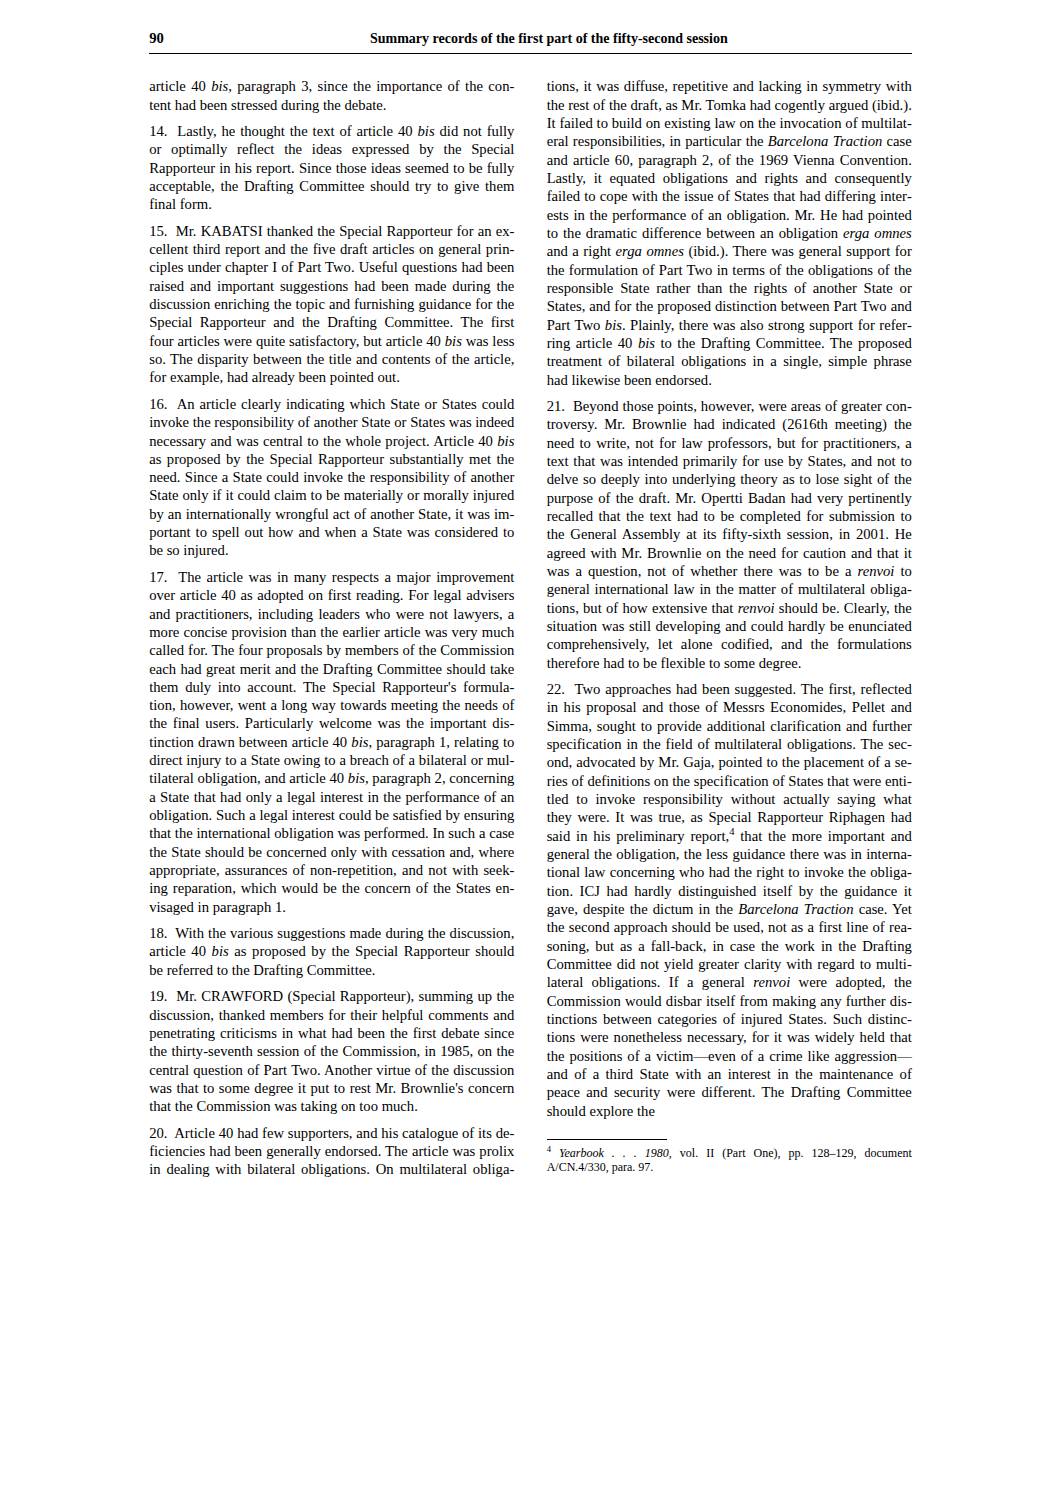90 Summary records of the first part of the fifty-second session
article 40 bis, paragraph 3, since the importance of the content had been stressed during the debate.
14. Lastly, he thought the text of article 40 bis did not fully or optimally reflect the ideas expressed by the Special Rapporteur in his report. Since those ideas seemed to be fully acceptable, the Drafting Committee should try to give them final form.
15. Mr. KABATSI thanked the Special Rapporteur for an excellent third report and the five draft articles on general principles under chapter I of Part Two. Useful questions had been raised and important suggestions had been made during the discussion enriching the topic and furnishing guidance for the Special Rapporteur and the Drafting Committee. The first four articles were quite satisfactory, but article 40 bis was less so. The disparity between the title and contents of the article, for example, had already been pointed out.
16. An article clearly indicating which State or States could invoke the responsibility of another State or States was indeed necessary and was central to the whole project. Article 40 bis as proposed by the Special Rapporteur substantially met the need. Since a State could invoke the responsibility of another State only if it could claim to be materially or morally injured by an internationally wrongful act of another State, it was important to spell out how and when a State was considered to be so injured.
17. The article was in many respects a major improvement over article 40 as adopted on first reading. For legal advisers and practitioners, including leaders who were not lawyers, a more concise provision than the earlier article was very much called for. The four proposals by members of the Commission each had great merit and the Drafting Committee should take them duly into account. The Special Rapporteur's formulation, however, went a long way towards meeting the needs of the final users. Particularly welcome was the important distinction drawn between article 40 bis, paragraph 1, relating to direct injury to a State owing to a breach of a bilateral or multilateral obligation, and article 40 bis, paragraph 2, concerning a State that had only a legal interest in the performance of an obligation. Such a legal interest could be satisfied by ensuring that the international obligation was performed. In such a case the State should be concerned only with cessation and, where appropriate, assurances of non-repetition, and not with seeking reparation, which would be the concern of the States envisaged in paragraph 1.
18. With the various suggestions made during the discussion, article 40 bis as proposed by the Special Rapporteur should be referred to the Drafting Committee.
19. Mr. CRAWFORD (Special Rapporteur), summing up the discussion, thanked members for their helpful comments and penetrating criticisms in what had been the first debate since the thirty-seventh session of the Commission, in 1985, on the central question of Part Two. Another virtue of the discussion was that to some degree it put to rest Mr. Brownlie's concern that the Commission was taking on too much.
20. Article 40 had few supporters, and his catalogue of its deficiencies had been generally endorsed. The article was prolix in dealing with bilateral obligations. On multilateral obligations, it was diffuse, repetitive and lacking in symmetry with the rest of the draft, as Mr. Tomka had cogently argued (ibid.). It failed to build on existing law on the invocation of multilateral responsibilities, in particular the Barcelona Traction case and article 60, paragraph 2, of the 1969 Vienna Convention. Lastly, it equated obligations and rights and consequently failed to cope with the issue of States that had differing interests in the performance of an obligation. Mr. He had pointed to the dramatic difference between an obligation erga omnes and a right erga omnes (ibid.). There was general support for the formulation of Part Two in terms of the obligations of the responsible State rather than the rights of another State or States, and for the proposed distinction between Part Two and Part Two bis. Plainly, there was also strong support for referring article 40 bis to the Drafting Committee. The proposed treatment of bilateral obligations in a single, simple phrase had likewise been endorsed.
21. Beyond those points, however, were areas of greater controversy. Mr. Brownlie had indicated (2616th meeting) the need to write, not for law professors, but for practitioners, a text that was intended primarily for use by States, and not to delve so deeply into underlying theory as to lose sight of the purpose of the draft. Mr. Opertti Badan had very pertinently recalled that the text had to be completed for submission to the General Assembly at its fifty-sixth session, in 2001. He agreed with Mr. Brownlie on the need for caution and that it was a question, not of whether there was to be a renvoi to general international law in the matter of multilateral obligations, but of how extensive that renvoi should be. Clearly, the situation was still developing and could hardly be enunciated comprehensively, let alone codified, and the formulations therefore had to be flexible to some degree.
22. Two approaches had been suggested. The first, reflected in his proposal and those of Messrs Economides, Pellet and Simma, sought to provide additional clarification and further specification in the field of multilateral obligations. The second, advocated by Mr. Gaja, pointed to the placement of a series of definitions on the specification of States that were entitled to invoke responsibility without actually saying what they were. It was true, as Special Rapporteur Riphagen had said in his preliminary report,4 that the more important and general the obligation, the less guidance there was in international law concerning who had the right to invoke the obligation. ICJ had hardly distinguished itself by the guidance it gave, despite the dictum in the Barcelona Traction case. Yet the second approach should be used, not as a first line of reasoning, but as a fall-back, in case the work in the Drafting Committee did not yield greater clarity with regard to multilateral obligations. If a general renvoi were adopted, the Commission would disbar itself from making any further distinctions between categories of injured States. Such distinctions were nonetheless necessary, for it was widely held that the positions of a victim—even of a crime like aggression—and of a third State with an interest in the maintenance of peace and security were different. The Drafting Committee should explore the
4 Yearbook . . . 1980, vol. II (Part One), pp. 128–129, document A/CN.4/330, para. 97.